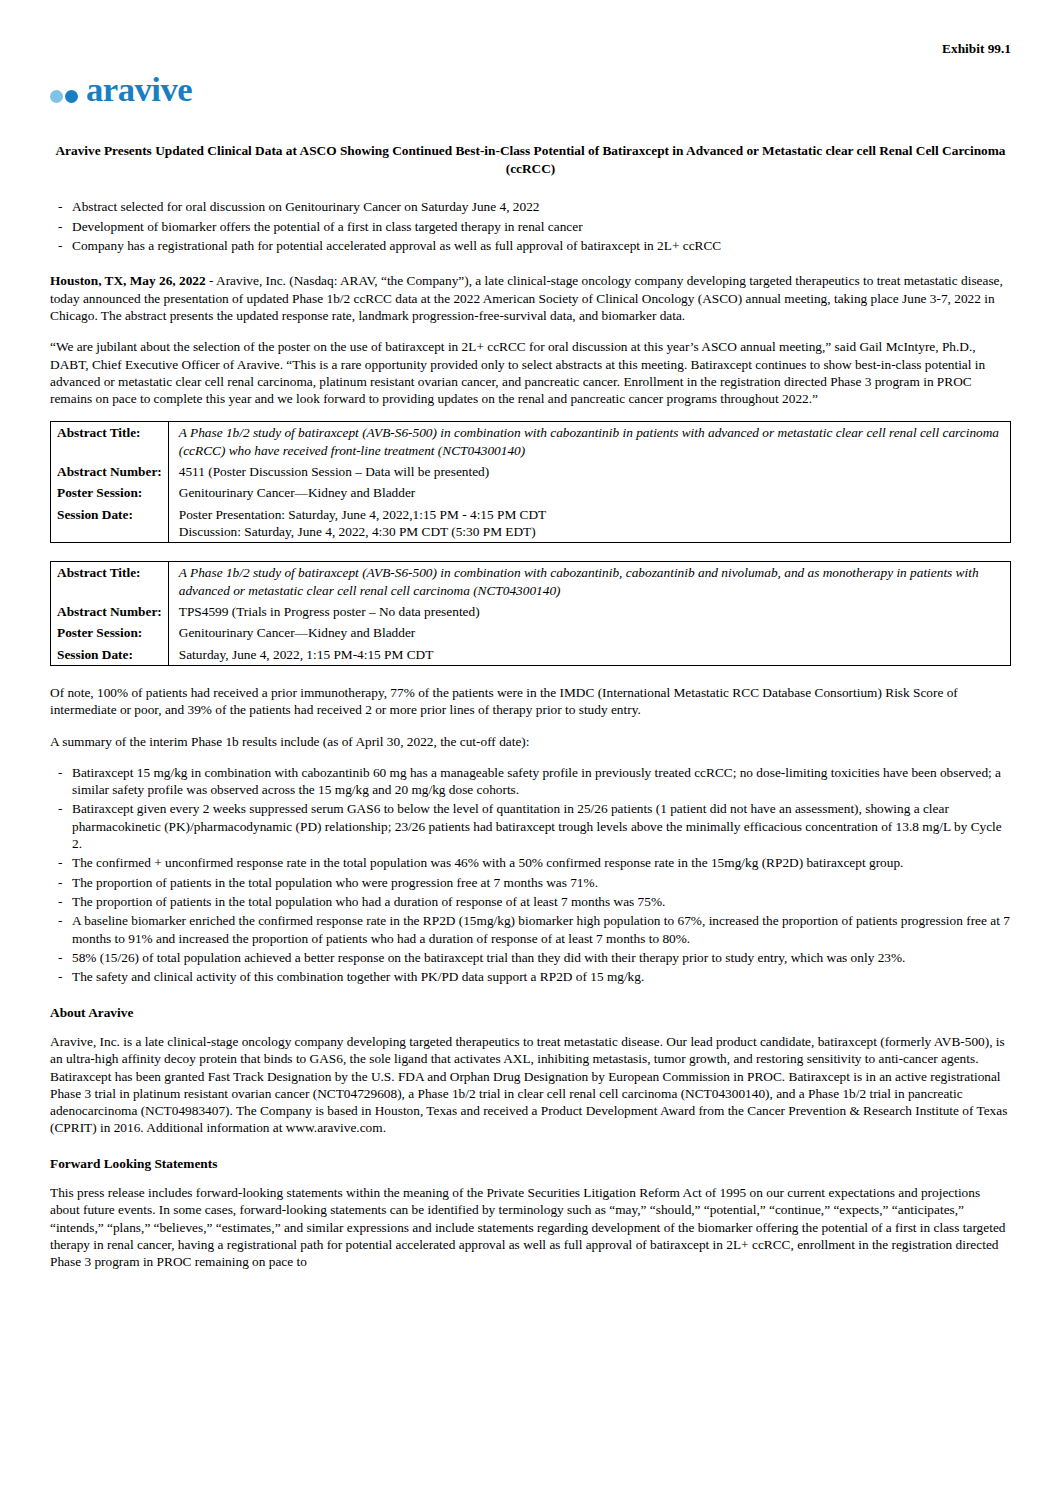Exhibit 99.1
aravive
Aravive Presents Updated Clinical Data at ASCO Showing Continued Best-in-Class Potential of Batiraxcept in Advanced or Metastatic clear cell Renal Cell Carcinoma (ccRCC)
Abstract selected for oral discussion on Genitourinary Cancer on Saturday June 4, 2022
Development of biomarker offers the potential of a first in class targeted therapy in renal cancer
Company has a registrational path for potential accelerated approval as well as full approval of batiraxcept in 2L+ ccRCC
Houston, TX, May 26, 2022 - Aravive, Inc. (Nasdaq: ARAV, “the Company”), a late clinical-stage oncology company developing targeted therapeutics to treat metastatic disease, today announced the presentation of updated Phase 1b/2 ccRCC data at the 2022 American Society of Clinical Oncology (ASCO) annual meeting, taking place June 3-7, 2022 in Chicago. The abstract presents the updated response rate, landmark progression-free-survival data, and biomarker data.
“We are jubilant about the selection of the poster on the use of batiraxcept in 2L+ ccRCC for oral discussion at this year’s ASCO annual meeting,” said Gail McIntyre, Ph.D., DABT, Chief Executive Officer of Aravive. “This is a rare opportunity provided only to select abstracts at this meeting. Batiraxcept continues to show best-in-class potential in advanced or metastatic clear cell renal carcinoma, platinum resistant ovarian cancer, and pancreatic cancer. Enrollment in the registration directed Phase 3 program in PROC remains on pace to complete this year and we look forward to providing updates on the renal and pancreatic cancer programs throughout 2022.”
| Abstract Title: | A Phase 1b/2 study of batiraxcept (AVB-S6-500) in combination with cabozantinib in patients with advanced or metastatic clear cell renal cell carcinoma (ccRCC) who have received front-line treatment (NCT04300140) |
| Abstract Number: | 4511 (Poster Discussion Session – Data will be presented) |
| Poster Session: | Genitourinary Cancer—Kidney and Bladder |
| Session Date: | Poster Presentation: Saturday, June 4, 2022,1:15 PM - 4:15 PM CDT Discussion: Saturday, June 4, 2022, 4:30 PM CDT (5:30 PM EDT) |
| Abstract Title: | A Phase 1b/2 study of batiraxcept (AVB-S6-500) in combination with cabozantinib, cabozantinib and nivolumab, and as monotherapy in patients with advanced or metastatic clear cell renal cell carcinoma (NCT04300140) |
| Abstract Number: | TPS4599 (Trials in Progress poster – No data presented) |
| Poster Session: | Genitourinary Cancer—Kidney and Bladder |
| Session Date: | Saturday, June 4, 2022, 1:15 PM-4:15 PM CDT |
Of note, 100% of patients had received a prior immunotherapy, 77% of the patients were in the IMDC (International Metastatic RCC Database Consortium) Risk Score of intermediate or poor, and 39% of the patients had received 2 or more prior lines of therapy prior to study entry.
A summary of the interim Phase 1b results include (as of April 30, 2022, the cut-off date):
Batiraxcept 15 mg/kg in combination with cabozantinib 60 mg has a manageable safety profile in previously treated ccRCC; no dose-limiting toxicities have been observed; a similar safety profile was observed across the 15 mg/kg and 20 mg/kg dose cohorts.
Batiraxcept given every 2 weeks suppressed serum GAS6 to below the level of quantitation in 25/26 patients (1 patient did not have an assessment), showing a clear pharmacokinetic (PK)/pharmacodynamic (PD) relationship; 23/26 patients had batiraxcept trough levels above the minimally efficacious concentration of 13.8 mg/L by Cycle 2.
The confirmed + unconfirmed response rate in the total population was 46% with a 50% confirmed response rate in the 15mg/kg (RP2D) batiraxcept group.
The proportion of patients in the total population who were progression free at 7 months was 71%.
The proportion of patients in the total population who had a duration of response of at least 7 months was 75%.
A baseline biomarker enriched the confirmed response rate in the RP2D (15mg/kg) biomarker high population to 67%, increased the proportion of patients progression free at 7 months to 91% and increased the proportion of patients who had a duration of response of at least 7 months to 80%.
58% (15/26) of total population achieved a better response on the batiraxcept trial than they did with their therapy prior to study entry, which was only 23%.
The safety and clinical activity of this combination together with PK/PD data support a RP2D of 15 mg/kg.
About Aravive
Aravive, Inc. is a late clinical-stage oncology company developing targeted therapeutics to treat metastatic disease. Our lead product candidate, batiraxcept (formerly AVB-500), is an ultra-high affinity decoy protein that binds to GAS6, the sole ligand that activates AXL, inhibiting metastasis, tumor growth, and restoring sensitivity to anti-cancer agents. Batiraxcept has been granted Fast Track Designation by the U.S. FDA and Orphan Drug Designation by European Commission in PROC. Batiraxcept is in an active registrational Phase 3 trial in platinum resistant ovarian cancer (NCT04729608), a Phase 1b/2 trial in clear cell renal cell carcinoma (NCT04300140), and a Phase 1b/2 trial in pancreatic adenocarcinoma (NCT04983407). The Company is based in Houston, Texas and received a Product Development Award from the Cancer Prevention & Research Institute of Texas (CPRIT) in 2016. Additional information at www.aravive.com.
Forward Looking Statements
This press release includes forward-looking statements within the meaning of the Private Securities Litigation Reform Act of 1995 on our current expectations and projections about future events. In some cases, forward-looking statements can be identified by terminology such as “may,” “should,” “potential,” “continue,” “expects,” “anticipates,” “intends,” “plans,” “believes,” “estimates,” and similar expressions and include statements regarding development of the biomarker offering the potential of a first in class targeted therapy in renal cancer, having a registrational path for potential accelerated approval as well as full approval of batiraxcept in 2L+ ccRCC, enrollment in the registration directed Phase 3 program in PROC remaining on pace to